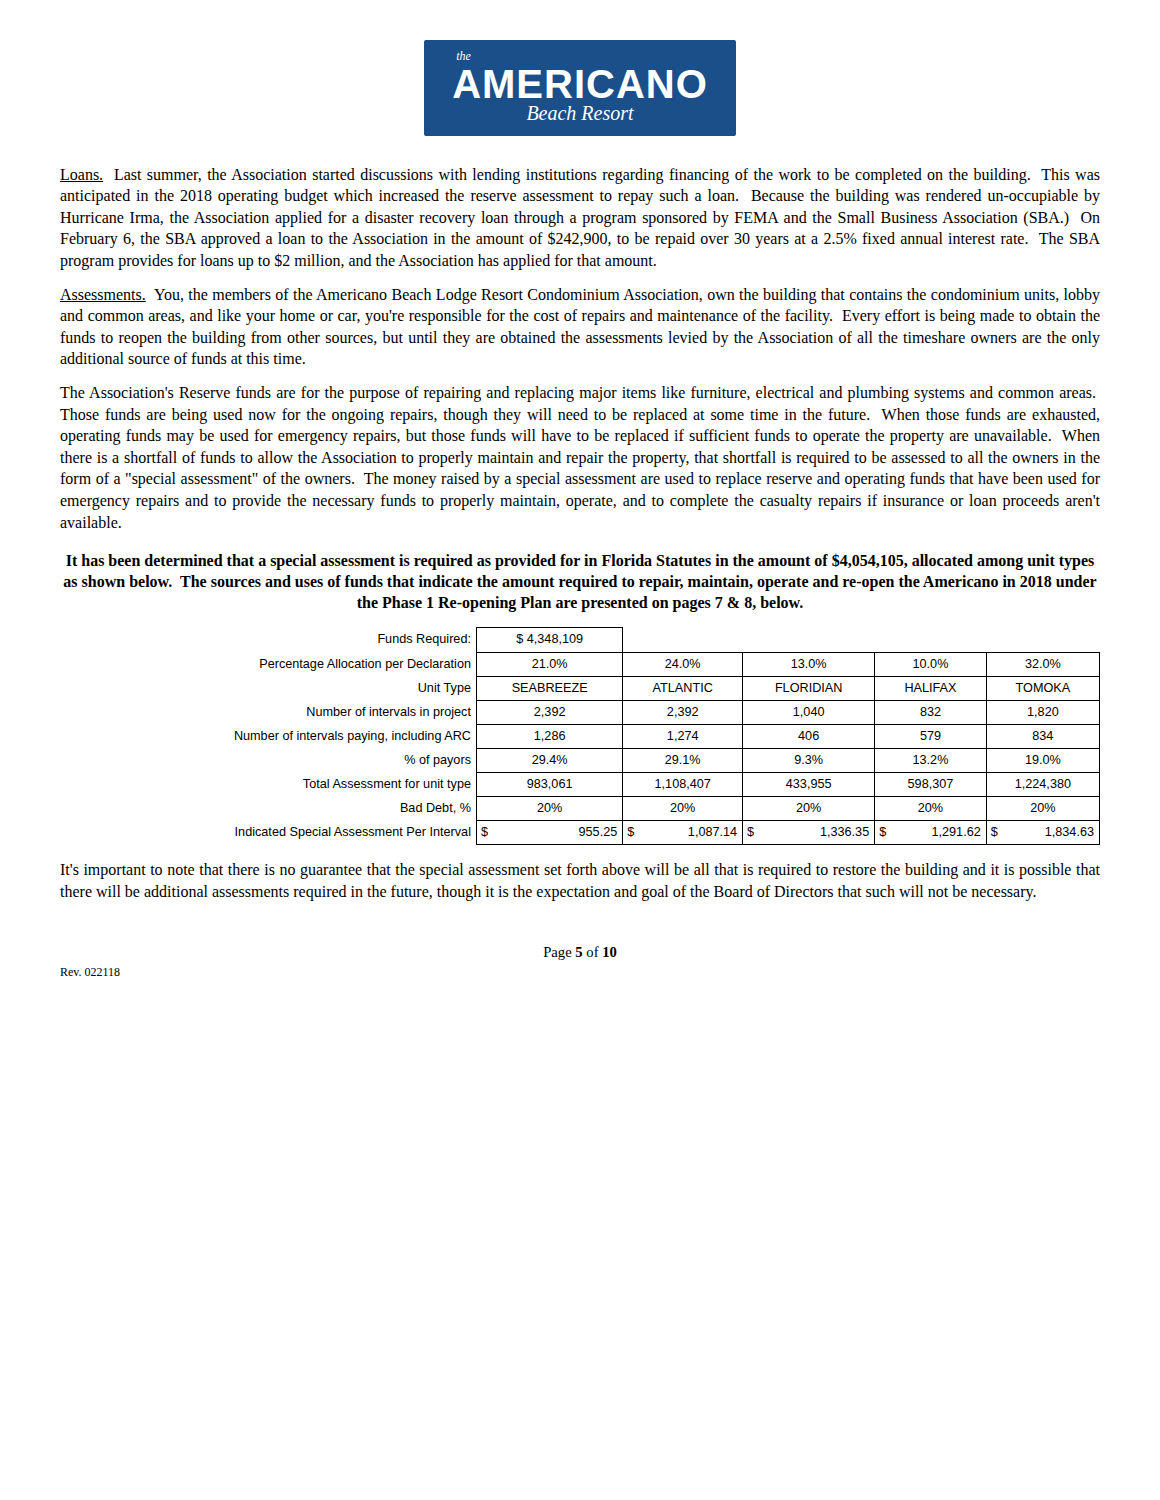the AMERICANO Beach Resort
Loans. Last summer, the Association started discussions with lending institutions regarding financing of the work to be completed on the building. This was anticipated in the 2018 operating budget which increased the reserve assessment to repay such a loan. Because the building was rendered un-occupiable by Hurricane Irma, the Association applied for a disaster recovery loan through a program sponsored by FEMA and the Small Business Association (SBA.) On February 6, the SBA approved a loan to the Association in the amount of $242,900, to be repaid over 30 years at a 2.5% fixed annual interest rate. The SBA program provides for loans up to $2 million, and the Association has applied for that amount.
Assessments. You, the members of the Americano Beach Lodge Resort Condominium Association, own the building that contains the condominium units, lobby and common areas, and like your home or car, you're responsible for the cost of repairs and maintenance of the facility. Every effort is being made to obtain the funds to reopen the building from other sources, but until they are obtained the assessments levied by the Association of all the timeshare owners are the only additional source of funds at this time.
The Association's Reserve funds are for the purpose of repairing and replacing major items like furniture, electrical and plumbing systems and common areas. Those funds are being used now for the ongoing repairs, though they will need to be replaced at some time in the future. When those funds are exhausted, operating funds may be used for emergency repairs, but those funds will have to be replaced if sufficient funds to operate the property are unavailable. When there is a shortfall of funds to allow the Association to properly maintain and repair the property, that shortfall is required to be assessed to all the owners in the form of a "special assessment" of the owners. The money raised by a special assessment are used to replace reserve and operating funds that have been used for emergency repairs and to provide the necessary funds to properly maintain, operate, and to complete the casualty repairs if insurance or loan proceeds aren't available.
It has been determined that a special assessment is required as provided for in Florida Statutes in the amount of $4,054,105, allocated among unit types as shown below. The sources and uses of funds that indicate the amount required to repair, maintain, operate and re-open the Americano in 2018 under the Phase 1 Re-opening Plan are presented on pages 7 & 8, below.
| Funds Required: | $ 4,348,109 | | | | |
| Percentage Allocation per Declaration | 21.0% | 24.0% | 13.0% | 10.0% | 32.0% |
| Unit Type | SEABREEZE | ATLANTIC | FLORIDIAN | HALIFAX | TOMOKA |
| Number of intervals in project | 2,392 | 2,392 | 1,040 | 832 | 1,820 |
| Number of intervals paying, including ARC | 1,286 | 1,274 | 406 | 579 | 834 |
| % of payors | 29.4% | 29.1% | 9.3% | 13.2% | 19.0% |
| Total Assessment for unit type | 983,061 | 1,108,407 | 433,955 | 598,307 | 1,224,380 |
| Bad Debt, % | 20% | 20% | 20% | 20% | 20% |
| Indicated Special Assessment Per Interval | $ 955.25 | $ 1,087.14 | $ 1,336.35 | $ 1,291.62 | $ 1,834.63 |
It's important to note that there is no guarantee that the special assessment set forth above will be all that is required to restore the building and it is possible that there will be additional assessments required in the future, though it is the expectation and goal of the Board of Directors that such will not be necessary.
Page 5 of 10
Rev. 022118